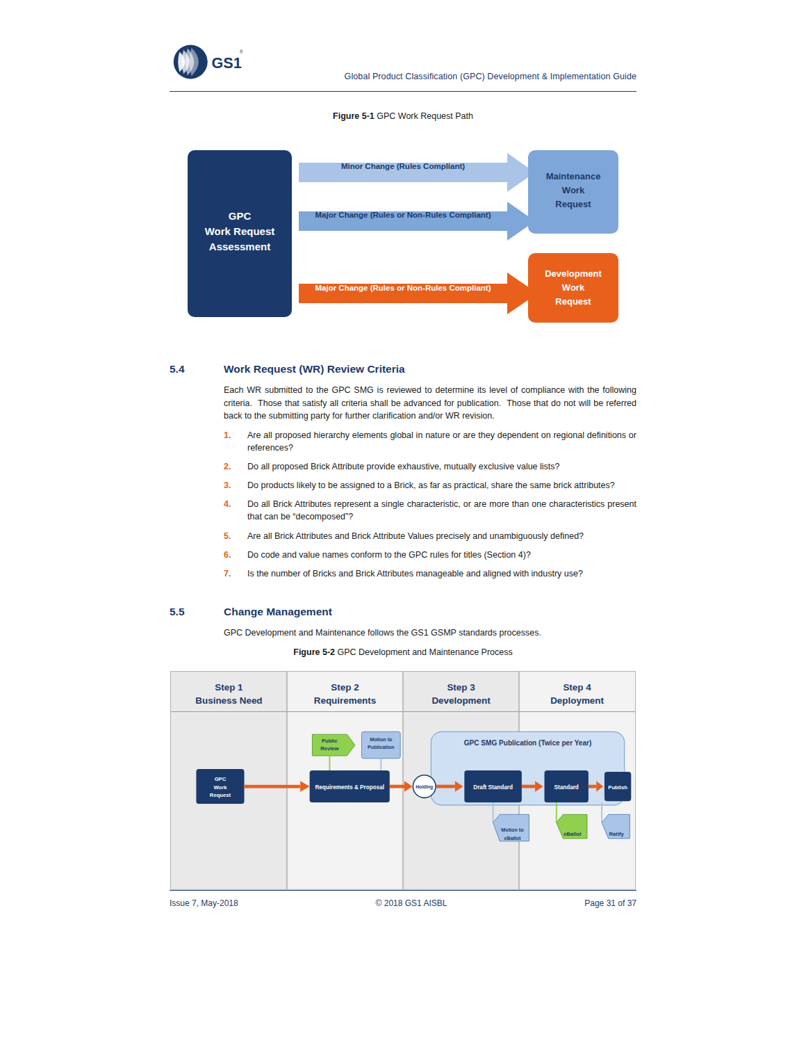GS1 ®
Global Product Classification (GPC) Development & Implementation Guide
Figure 5-1 GPC Work Request Path
GPC Work Request Assessment Minor Change (Rules Compliant) Major Change (Rules or Non-Rules Compliant) Major Change (Rules or Non-Rules Compliant) Maintenance Work Request Development Work Request
5.4 Work Request (WR) Review Criteria
Each WR submitted to the GPC SMG is reviewed to determine its level of compliance with the following criteria. Those that satisfy all criteria shall be advanced for publication. Those that do not will be referred back to the submitting party for further clarification and/or WR revision.
Are all proposed hierarchy elements global in nature or are they dependent on regional definitions or references?
Do all proposed Brick Attribute provide exhaustive, mutually exclusive value lists?
Do products likely to be assigned to a Brick, as far as practical, share the same brick attributes?
Do all Brick Attributes represent a single characteristic, or are more than one characteristics present that can be “decomposed”?
Are all Brick Attributes and Brick Attribute Values precisely and unambiguously defined?
Do code and value names conform to the GPC rules for titles (Section 4)?
Is the number of Bricks and Brick Attributes manageable and aligned with industry use?
5.5 Change Management
GPC Development and Maintenance follows the GS1 GSMP standards processes.
Figure 5-2 GPC Development and Maintenance Process
Step 1 Business Need Step 2 Requirements Step 3 Development Step 4 Deployment Public Review Motion to Publication GPC SMG Publication (Twice per Year) GPC Work Request Requirements & Proposal Holding Draft Standard Standard Publish Motion to eBallot eBallot Ratify
Issue 7, May-2018
© 2018 GS1 AISBL
Page 31 of 37